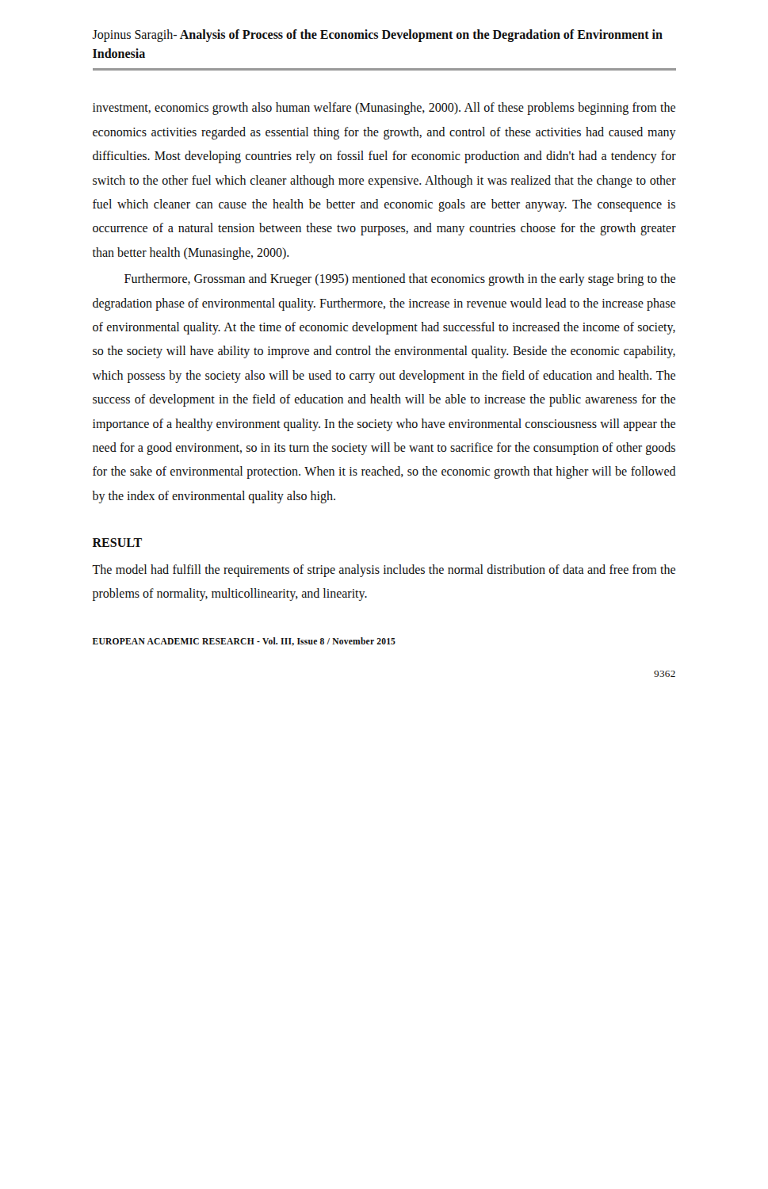Jopinus Saragih- Analysis of Process of the Economics Development on the Degradation of Environment in Indonesia
investment, economics growth also human welfare (Munasinghe, 2000). All of these problems beginning from the economics activities regarded as essential thing for the growth, and control of these activities had caused many difficulties. Most developing countries rely on fossil fuel for economic production and didn't had a tendency for switch to the other fuel which cleaner although more expensive. Although it was realized that the change to other fuel which cleaner can cause the health be better and economic goals are better anyway. The consequence is occurrence of a natural tension between these two purposes, and many countries choose for the growth greater than better health (Munasinghe, 2000).
Furthermore, Grossman and Krueger (1995) mentioned that economics growth in the early stage bring to the degradation phase of environmental quality. Furthermore, the increase in revenue would lead to the increase phase of environmental quality. At the time of economic development had successful to increased the income of society, so the society will have ability to improve and control the environmental quality. Beside the economic capability, which possess by the society also will be used to carry out development in the field of education and health. The success of development in the field of education and health will be able to increase the public awareness for the importance of a healthy environment quality. In the society who have environmental consciousness will appear the need for a good environment, so in its turn the society will be want to sacrifice for the consumption of other goods for the sake of environmental protection. When it is reached, so the economic growth that higher will be followed by the index of environmental quality also high.
RESULT
The model had fulfill the requirements of stripe analysis includes the normal distribution of data and free from the problems of normality, multicollinearity, and linearity.
EUROPEAN ACADEMIC RESEARCH - Vol. III, Issue 8 / November 2015 9362